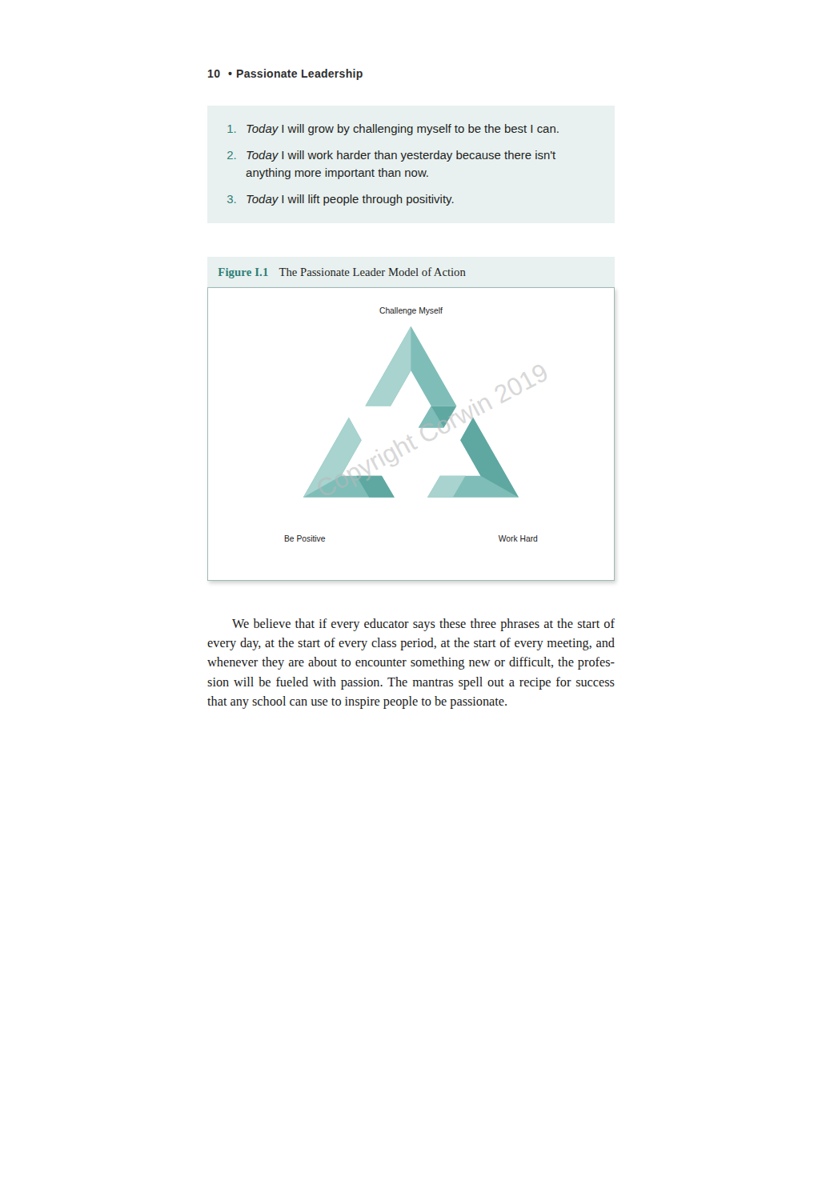10•Passionate Leadership
Today I will grow by challenging myself to be the best I can.
Today I will work harder than yesterday because there isn't anything more important than now.
Today I will lift people through positivity.
Figure I.1 The Passionate Leader Model of Action
Copyright Corwin 2019 Challenge Myself Be Positive Work Hard
We believe that if every educator says these three phrases at the start of every day, at the start of every class period, at the start of every meeting, and whenever they are about to encounter something new or difficult, the profession will be fueled with passion. The mantras spell out a recipe for success that any school can use to inspire people to be passionate.